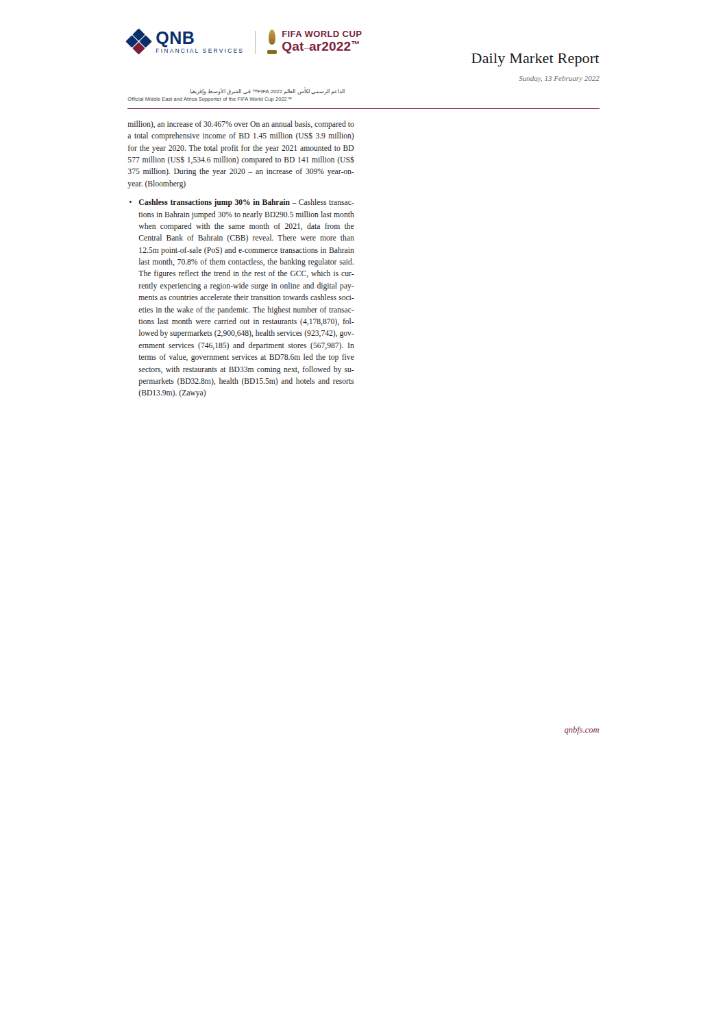QNB FINANCIAL SERVICES
FIFA WORLD CUP
Qat_ar2022™
Daily Market Report
Sunday, 13 February 2022
الداعم الرسمي لكأس العالم FIFA 2022™ في الشرق الأوسط وإفريقيا
Official Middle East and Africa Supporter of the FIFA World Cup 2022™
million), an increase of 30.467% over On an annual basis, compared to a total comprehensive income of BD 1.45 million (US$ 3.9 million) for the year 2020. The total profit for the year 2021 amounted to BD 577 million (US$ 1,534.6 million) compared to BD 141 million (US$ 375 million). During the year 2020 – an increase of 309% year-on-year. (Bloomberg)
Cashless transactions jump 30% in Bahrain – Cashless transactions in Bahrain jumped 30% to nearly BD290.5 million last month when compared with the same month of 2021, data from the Central Bank of Bahrain (CBB) reveal. There were more than 12.5m point-of-sale (PoS) and e-commerce transactions in Bahrain last month, 70.8% of them contactless, the banking regulator said. The figures reflect the trend in the rest of the GCC, which is currently experiencing a region-wide surge in online and digital payments as countries accelerate their transition towards cashless societies in the wake of the pandemic. The highest number of transactions last month were carried out in restaurants (4,178,870), followed by supermarkets (2,900,648), health services (923,742), government services (746,185) and department stores (567,987). In terms of value, government services at BD78.6m led the top five sectors, with restaurants at BD33m coming next, followed by supermarkets (BD32.8m), health (BD15.5m) and hotels and resorts (BD13.9m). (Zawya)
qnbfs.com